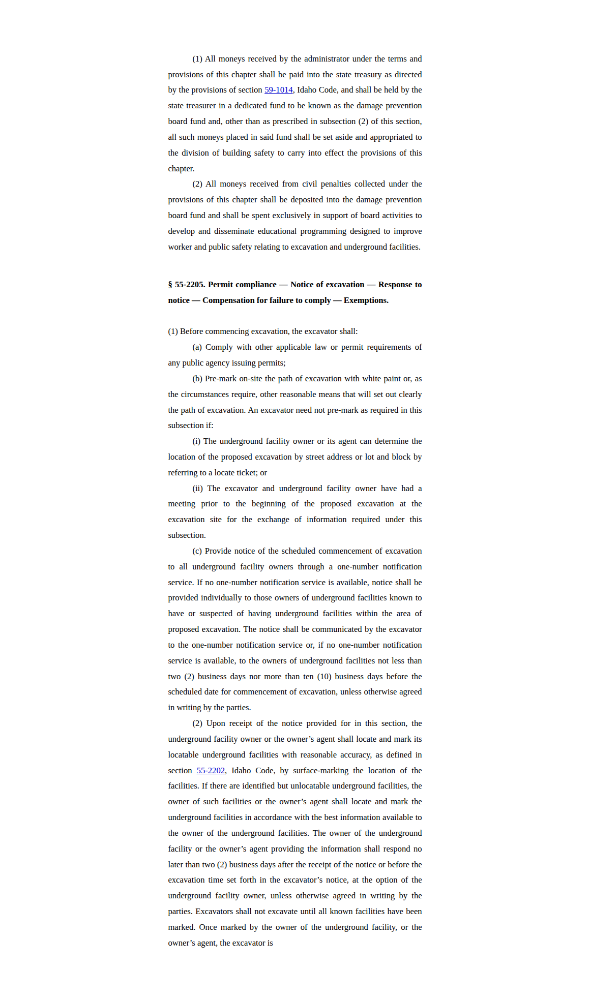(1) All moneys received by the administrator under the terms and provisions of this chapter shall be paid into the state treasury as directed by the provisions of section 59-1014, Idaho Code, and shall be held by the state treasurer in a dedicated fund to be known as the damage prevention board fund and, other than as prescribed in subsection (2) of this section, all such moneys placed in said fund shall be set aside and appropriated to the division of building safety to carry into effect the provisions of this chapter.
(2) All moneys received from civil penalties collected under the provisions of this chapter shall be deposited into the damage prevention board fund and shall be spent exclusively in support of board activities to develop and disseminate educational programming designed to improve worker and public safety relating to excavation and underground facilities.
§ 55-2205. Permit compliance — Notice of excavation — Response to notice — Compensation for failure to comply — Exemptions.
(1) Before commencing excavation, the excavator shall:
(a) Comply with other applicable law or permit requirements of any public agency issuing permits;
(b) Pre-mark on-site the path of excavation with white paint or, as the circumstances require, other reasonable means that will set out clearly the path of excavation. An excavator need not pre-mark as required in this subsection if:
(i) The underground facility owner or its agent can determine the location of the proposed excavation by street address or lot and block by referring to a locate ticket; or
(ii) The excavator and underground facility owner have had a meeting prior to the beginning of the proposed excavation at the excavation site for the exchange of information required under this subsection.
(c) Provide notice of the scheduled commencement of excavation to all underground facility owners through a one-number notification service. If no one-number notification service is available, notice shall be provided individually to those owners of underground facilities known to have or suspected of having underground facilities within the area of proposed excavation. The notice shall be communicated by the excavator to the one-number notification service or, if no one-number notification service is available, to the owners of underground facilities not less than two (2) business days nor more than ten (10) business days before the scheduled date for commencement of excavation, unless otherwise agreed in writing by the parties.
(2) Upon receipt of the notice provided for in this section, the underground facility owner or the owner’s agent shall locate and mark its locatable underground facilities with reasonable accuracy, as defined in section 55-2202, Idaho Code, by surface-marking the location of the facilities. If there are identified but unlocatable underground facilities, the owner of such facilities or the owner’s agent shall locate and mark the underground facilities in accordance with the best information available to the owner of the underground facilities. The owner of the underground facility or the owner’s agent providing the information shall respond no later than two (2) business days after the receipt of the notice or before the excavation time set forth in the excavator’s notice, at the option of the underground facility owner, unless otherwise agreed in writing by the parties. Excavators shall not excavate until all known facilities have been marked. Once marked by the owner of the underground facility, or the owner’s agent, the excavator is